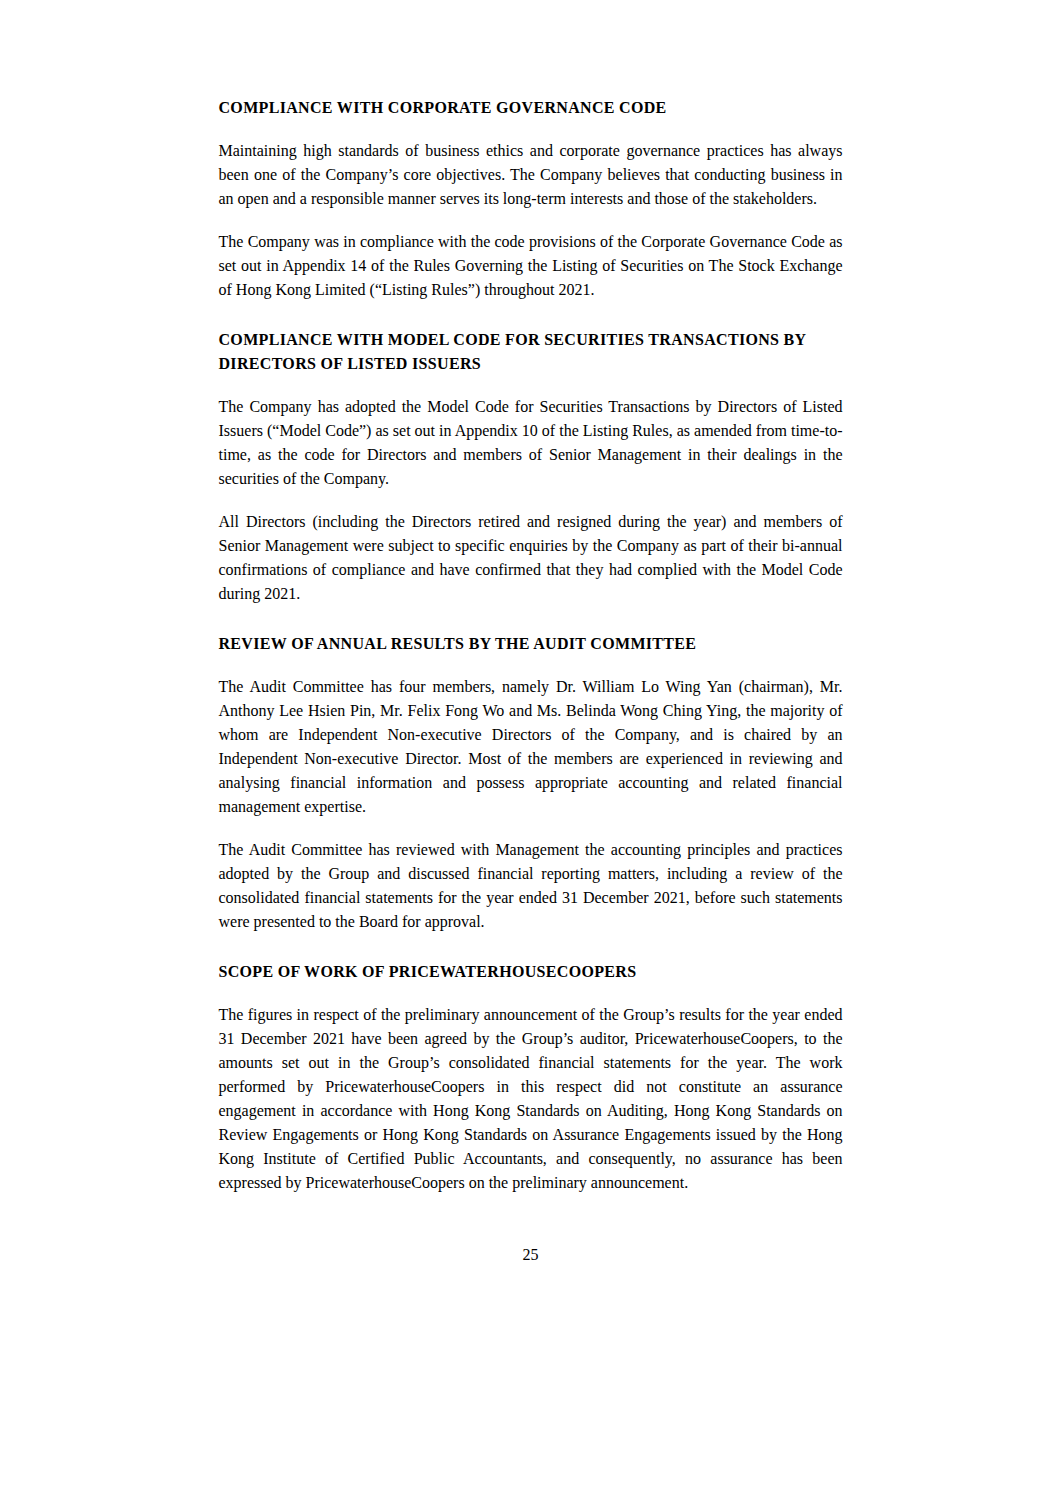Compliance with Corporate Governance Code
Maintaining high standards of business ethics and corporate governance practices has always been one of the Company’s core objectives. The Company believes that conducting business in an open and a responsible manner serves its long-term interests and those of the stakeholders.
The Company was in compliance with the code provisions of the Corporate Governance Code as set out in Appendix 14 of the Rules Governing the Listing of Securities on The Stock Exchange of Hong Kong Limited (“Listing Rules”) throughout 2021.
Compliance with Model Code for Securities Transactions by Directors of Listed Issuers
The Company has adopted the Model Code for Securities Transactions by Directors of Listed Issuers (“Model Code”) as set out in Appendix 10 of the Listing Rules, as amended from time-to-time, as the code for Directors and members of Senior Management in their dealings in the securities of the Company.
All Directors (including the Directors retired and resigned during the year) and members of Senior Management were subject to specific enquiries by the Company as part of their bi-annual confirmations of compliance and have confirmed that they had complied with the Model Code during 2021.
Review of Annual Results by the Audit Committee
The Audit Committee has four members, namely Dr. William Lo Wing Yan (chairman), Mr. Anthony Lee Hsien Pin, Mr. Felix Fong Wo and Ms. Belinda Wong Ching Ying, the majority of whom are Independent Non-executive Directors of the Company, and is chaired by an Independent Non-executive Director. Most of the members are experienced in reviewing and analysing financial information and possess appropriate accounting and related financial management expertise.
The Audit Committee has reviewed with Management the accounting principles and practices adopted by the Group and discussed financial reporting matters, including a review of the consolidated financial statements for the year ended 31 December 2021, before such statements were presented to the Board for approval.
Scope of Work of PricewaterhouseCoopers
The figures in respect of the preliminary announcement of the Group’s results for the year ended 31 December 2021 have been agreed by the Group’s auditor, PricewaterhouseCoopers, to the amounts set out in the Group’s consolidated financial statements for the year. The work performed by PricewaterhouseCoopers in this respect did not constitute an assurance engagement in accordance with Hong Kong Standards on Auditing, Hong Kong Standards on Review Engagements or Hong Kong Standards on Assurance Engagements issued by the Hong Kong Institute of Certified Public Accountants, and consequently, no assurance has been expressed by PricewaterhouseCoopers on the preliminary announcement.
25